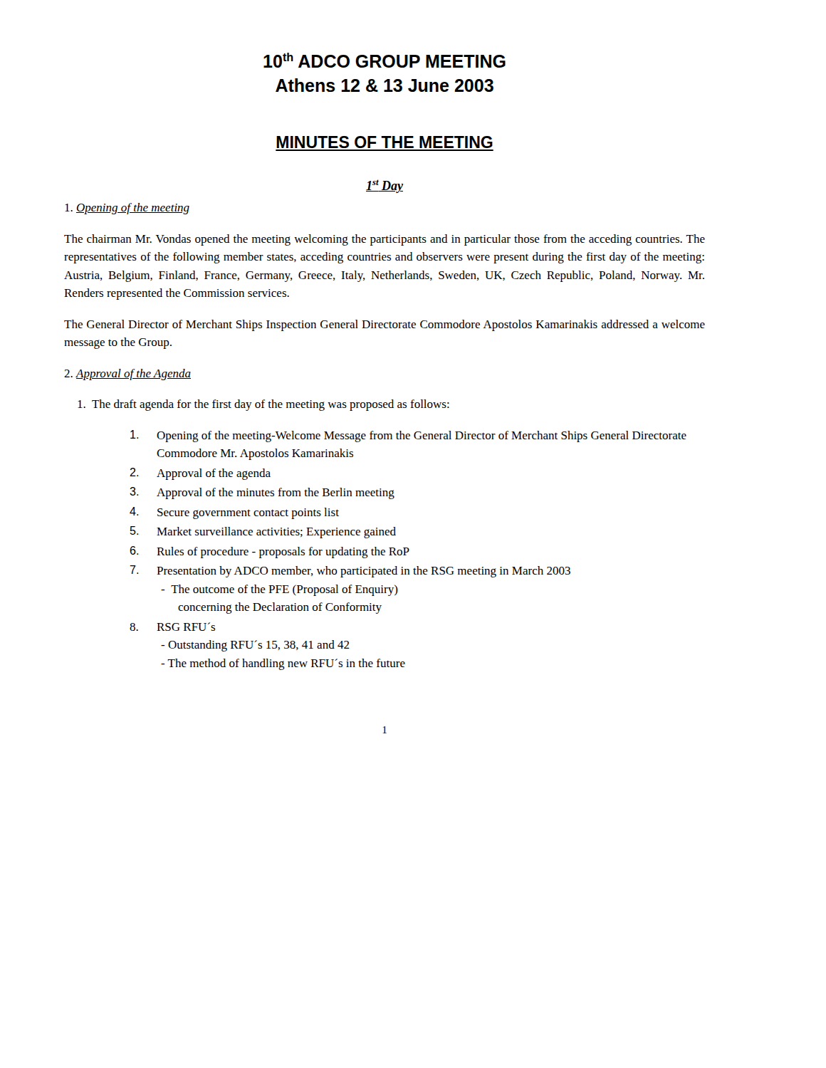10th ADCO GROUP MEETING
Athens 12 & 13 June 2003
MINUTES OF THE MEETING
1st Day
1. Opening of the meeting
The chairman Mr. Vondas opened the meeting welcoming the participants and in particular those from the acceding countries. The representatives of the following member states, acceding countries and observers were present during the first day of the meeting: Austria, Belgium, Finland, France, Germany, Greece, Italy, Netherlands, Sweden, UK, Czech Republic, Poland, Norway. Mr. Renders represented the Commission services.
The General Director of Merchant Ships Inspection General Directorate Commodore Apostolos Kamarinakis addressed a welcome message to the Group.
2. Approval of the Agenda
1. The draft agenda for the first day of the meeting was proposed as follows:
1. Opening of the meeting-Welcome Message from the General Director of Merchant Ships General Directorate Commodore Mr. Apostolos Kamarinakis
2. Approval of the agenda
3. Approval of the minutes from the Berlin meeting
4. Secure government contact points list
5. Market surveillance activities; Experience gained
6. Rules of procedure - proposals for updating the RoP
7. Presentation by ADCO member, who participated in the RSG meeting in March 2003
- The outcome of the PFE (Proposal of Enquiry)
concerning the Declaration of Conformity
8. RSG RFU´s
- Outstanding RFU´s 15, 38, 41 and 42
- The method of handling new RFU´s in the future
1